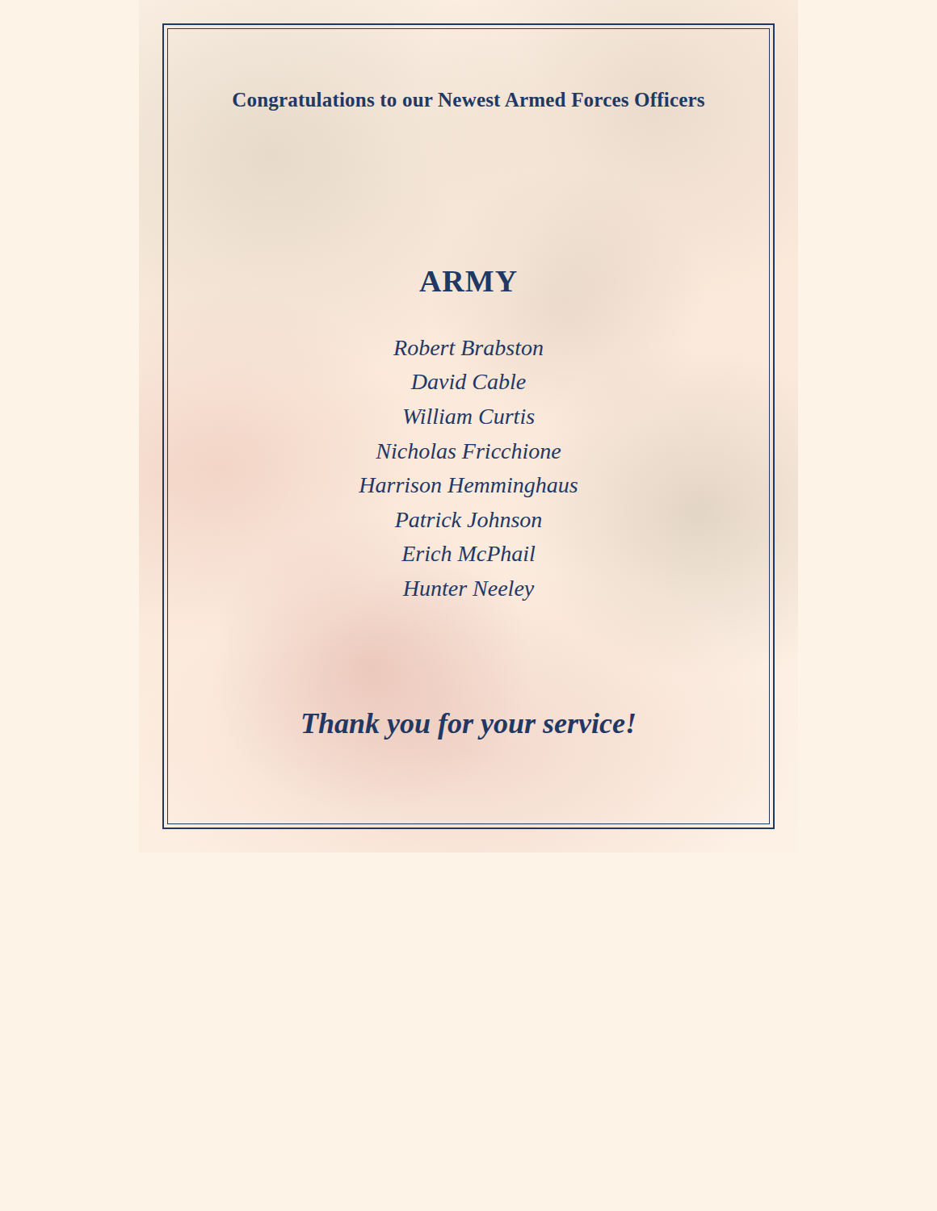Congratulations to our Newest Armed Forces Officers
ARMY
Robert Brabston
David Cable
William Curtis
Nicholas Fricchione
Harrison Hemminghaus
Patrick Johnson
Erich McPhail
Hunter Neeley
Thank you for your service!